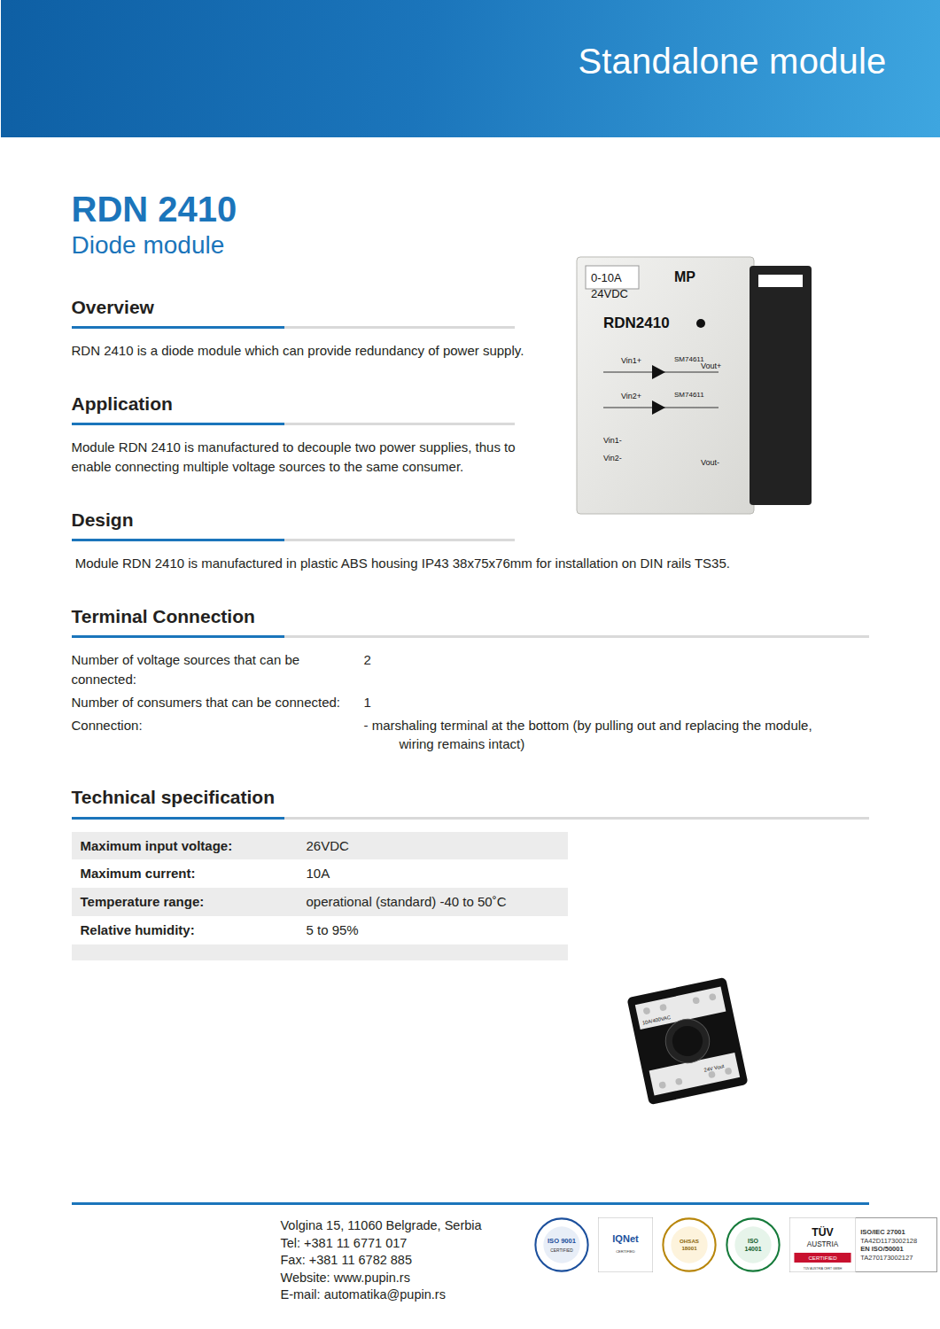Standalone module
RDN 2410
Diode module
Overview
RDN 2410 is a diode module which can provide redundancy of power supply.
Application
Module RDN 2410 is manufactured to decouple two power supplies, thus to
enable connecting multiple voltage sources to the same consumer.
Design
Module RDN 2410 is manufactured in plastic ABS housing IP43 38x75x76mm for installation on DIN rails TS35.
Terminal Connection
Number of voltage sources that can be connected:
2
Number of consumers that can be connected:
1
Connection:
- marshaling terminal at the bottom (by pulling out and replacing the module, wiring remains intact)
Technical specification
| Maximum input voltage: | 26VDC |
| Maximum current: | 10A |
| Temperature range: | operational (standard) -40 to 50˚C |
| Relative humidity: | 5 to 95% |
Volgina 15, 11060 Belgrade, Serbia
Tel: +381 11 6771 017
Fax: +381 11 6782 885
Website: www.pupin.rs
E-mail: automatika@pupin.rs
ISO/IEC 27001 TA42D1173002128 EN ISO/50001 TA270173002127